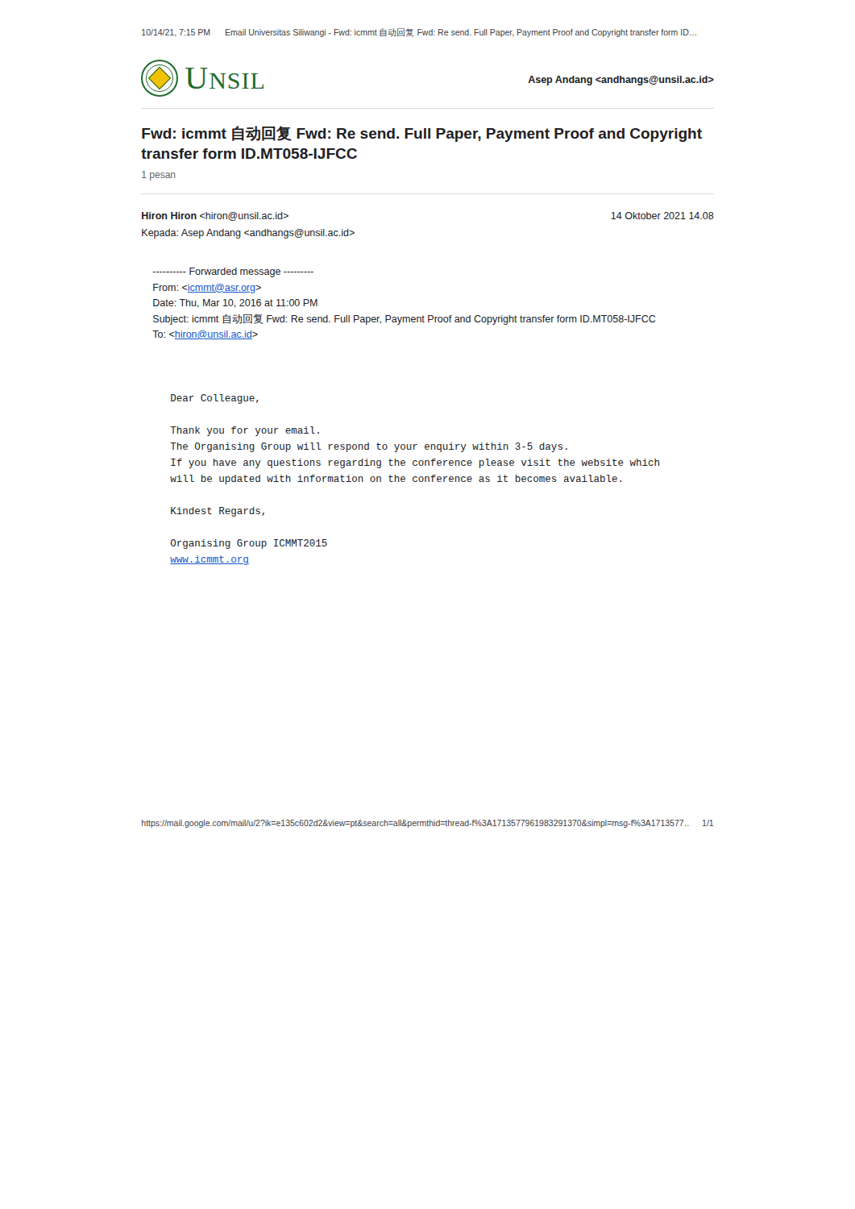10/14/21, 7:15 PM Email Universitas Siliwangi - Fwd: icmmt 自动回复 Fwd: Re send. Full Paper, Payment Proof and Copyright transfer form ID…
UNSIL
Asep Andang <andhangs@unsil.ac.id>
Fwd: icmmt 自动回复 Fwd: Re send. Full Paper, Payment Proof and Copyright transfer form ID.MT058-IJFCC
1 pesan
Hiron Hiron <hiron@unsil.ac.id>
14 Oktober 2021 14.08
Kepada: Asep Andang <andhangs@unsil.ac.id>
---------- Forwarded message ---------
From: <icmmt@asr.org>
Date: Thu, Mar 10, 2016 at 11:00 PM
Subject: icmmt 自动回复 Fwd: Re send. Full Paper, Payment Proof and Copyright transfer form ID.MT058-IJFCC
To: <hiron@unsil.ac.id>
Dear Colleague,
Thank you for your email.
The Organising Group will respond to your enquiry within 3-5 days.
If you have any questions regarding the conference please visit the website which
will be updated with information on the conference as it becomes available.
Kindest Regards,
Organising Group ICMMT2015
www.icmmt.org
https://mail.google.com/mail/u/2?ik=e135c602d2&view=pt&search=all&permthid=thread-f%3A1713577961983291370&simpl=msg-f%3A1713577… 1/1